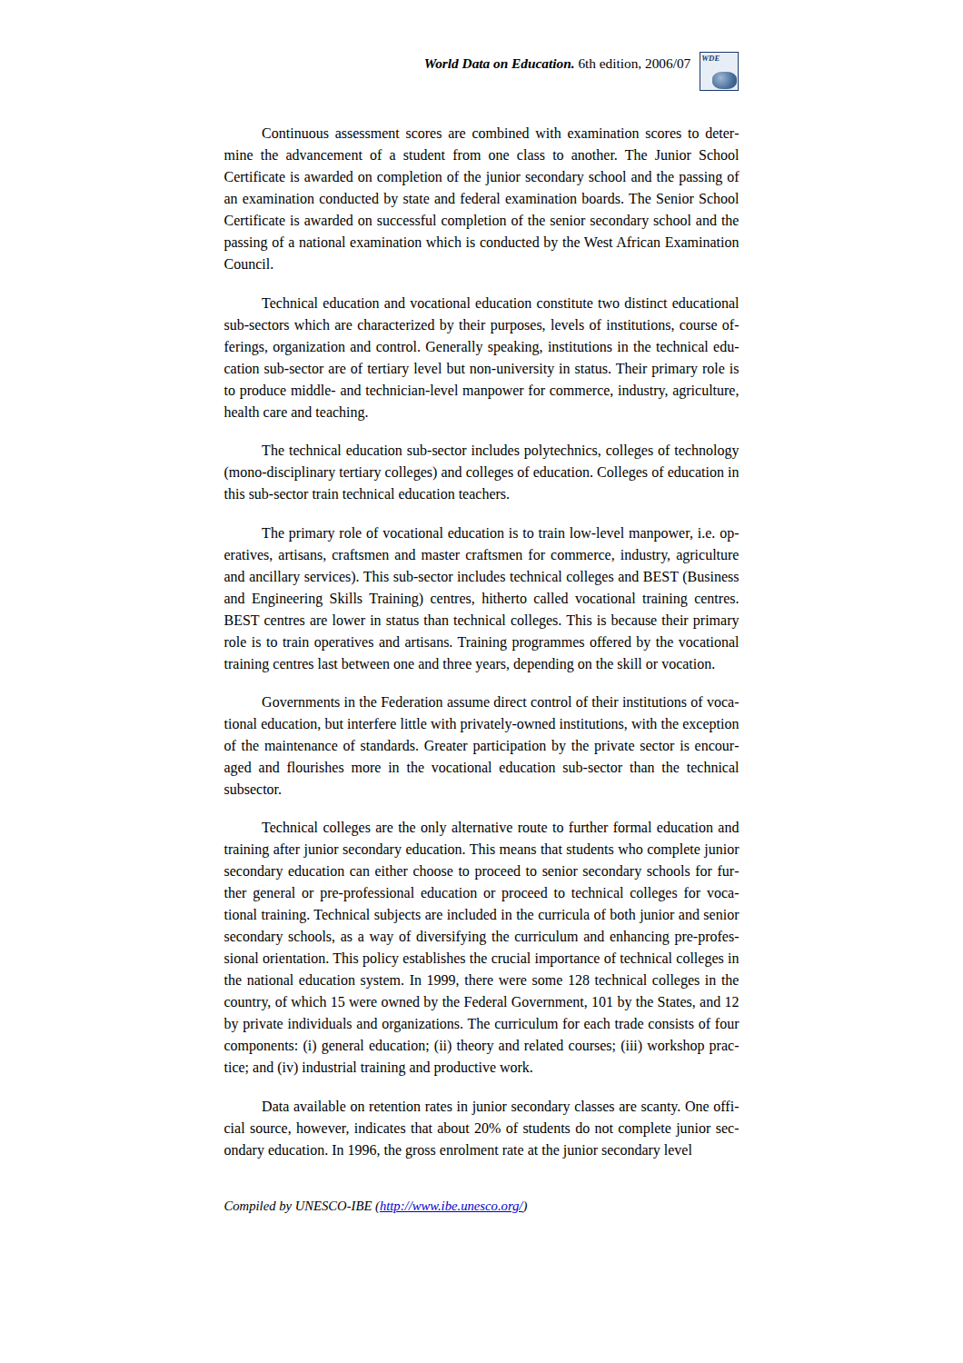World Data on Education. 6th edition, 2006/07
WDE
Continuous assessment scores are combined with examination scores to determine the advancement of a student from one class to another. The Junior School Certificate is awarded on completion of the junior secondary school and the passing of an examination conducted by state and federal examination boards. The Senior School Certificate is awarded on successful completion of the senior secondary school and the passing of a national examination which is conducted by the West African Examination Council.
Technical education and vocational education constitute two distinct educational sub-sectors which are characterized by their purposes, levels of institutions, course offerings, organization and control. Generally speaking, institutions in the technical education sub-sector are of tertiary level but non-university in status. Their primary role is to produce middle- and technician-level manpower for commerce, industry, agriculture, health care and teaching.
The technical education sub-sector includes polytechnics, colleges of technology (mono-disciplinary tertiary colleges) and colleges of education. Colleges of education in this sub-sector train technical education teachers.
The primary role of vocational education is to train low-level manpower, i.e. operatives, artisans, craftsmen and master craftsmen for commerce, industry, agriculture and ancillary services). This sub-sector includes technical colleges and BEST (Business and Engineering Skills Training) centres, hitherto called vocational training centres. BEST centres are lower in status than technical colleges. This is because their primary role is to train operatives and artisans. Training programmes offered by the vocational training centres last between one and three years, depending on the skill or vocation.
Governments in the Federation assume direct control of their institutions of vocational education, but interfere little with privately-owned institutions, with the exception of the maintenance of standards. Greater participation by the private sector is encouraged and flourishes more in the vocational education sub-sector than the technical subsector.
Technical colleges are the only alternative route to further formal education and training after junior secondary education. This means that students who complete junior secondary education can either choose to proceed to senior secondary schools for further general or pre-professional education or proceed to technical colleges for vocational training. Technical subjects are included in the curricula of both junior and senior secondary schools, as a way of diversifying the curriculum and enhancing pre-professional orientation. This policy establishes the crucial importance of technical colleges in the national education system. In 1999, there were some 128 technical colleges in the country, of which 15 were owned by the Federal Government, 101 by the States, and 12 by private individuals and organizations. The curriculum for each trade consists of four components: (i) general education; (ii) theory and related courses; (iii) workshop practice; and (iv) industrial training and productive work.
Data available on retention rates in junior secondary classes are scanty. One official source, however, indicates that about 20% of students do not complete junior secondary education. In 1996, the gross enrolment rate at the junior secondary level
Compiled by UNESCO-IBE (http://www.ibe.unesco.org/)